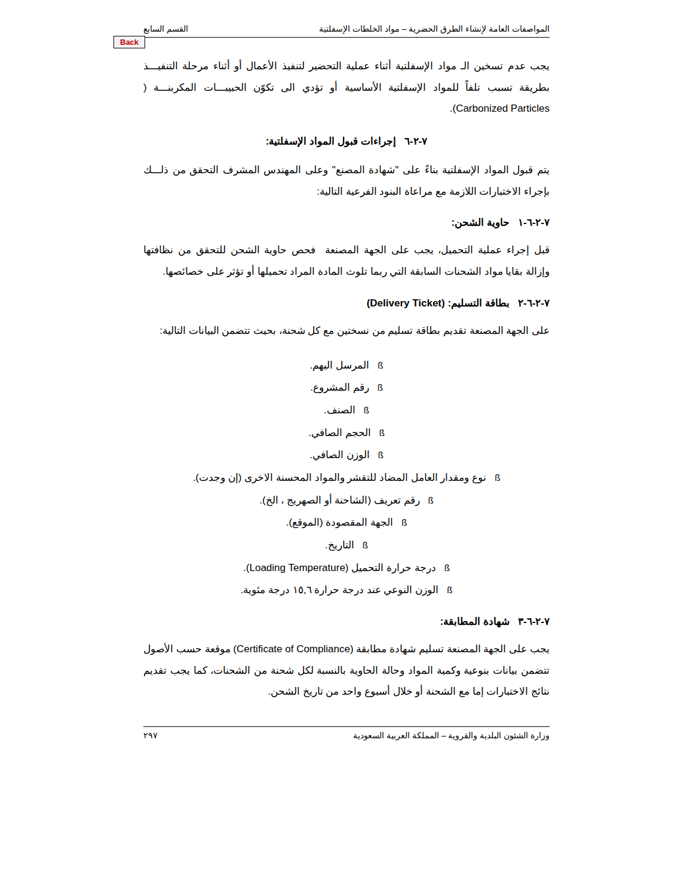Back
المواصفات العامة لإنشاء الطرق الحضرية – مواد الخلطات الإسفلتية
القسم السابع
يجب عدم تسخين الـ مواد الإسفلتية أثناء عملية التحضير لتنفيذ الأعمال أو أثناء مرحلة التنفيـــذ بطريقة تسبب تلفاً للمواد الإسفلتية الأساسية أو تؤدي الى تكوّن الحبيبـــات المكربنـــة (Carbonized Particles).
٧-٢-٦ إجراءات قبول المواد الإسفلتية:
يتم قبول المواد الإسفلتية بناءً على "شهادة المصنع" وعلى المهندس المشرف التحقق من ذلـــك بإجراء الاختبارات اللازمة مع مراعاة البنود الفرعية التالية:
٧-٢-٦-١ حاوية الشحن:
قبل إجراء عملية التحميل، يجب على الجهة المصنعة فحص حاوية الشحن للتحقق من نظافتها وإزالة بقايا مواد الشحنات السابقة التي ربما تلوث المادة المراد تحميلها أو تؤثر على خصائصها.
٧-٢-٦-٢ بطاقة التسليم: (Delivery Ticket)
على الجهة المصنعة تقديم بطاقة تسليم من نسختين مع كل شحنة، بحيث تتضمن البيانات التالية:
ßالمرسل اليهم.
ßرقم المشروع.
ßالصنف.
ßالحجم الصافي.
ßالوزن الصافي.
ßنوع ومقدار العامل المضاد للتقشر والمواد المحسنة الاخرى (إن وجدت).
ßرقم تعريف (الشاحنة أو الصهريج ، الخ).
ßالجهة المقصودة (الموقع).
ßالتاريخ.
ßدرجة حرارة التحميل (Loading Temperature).
ßالوزن النوعي عند درجة حرارة ١٥,٦ درجة مئوية.
٧-٢-٦-٣ شهادة المطابقة:
يجب على الجهة المصنعة تسليم شهادة مطابقة (Certificate of Compliance) موقعة حسب الأصول تتضمن بيانات بنوعية وكمية المواد وحالة الحاوية بالنسبة لكل شحنة من الشحنات، كما يجب تقديم نتائج الاختبارات إما مع الشحنة أو خلال أسبوع واحد من تاريخ الشحن.
وزارة الشئون البلدية والقروية – المملكة العربية السعودية
٢٩٧